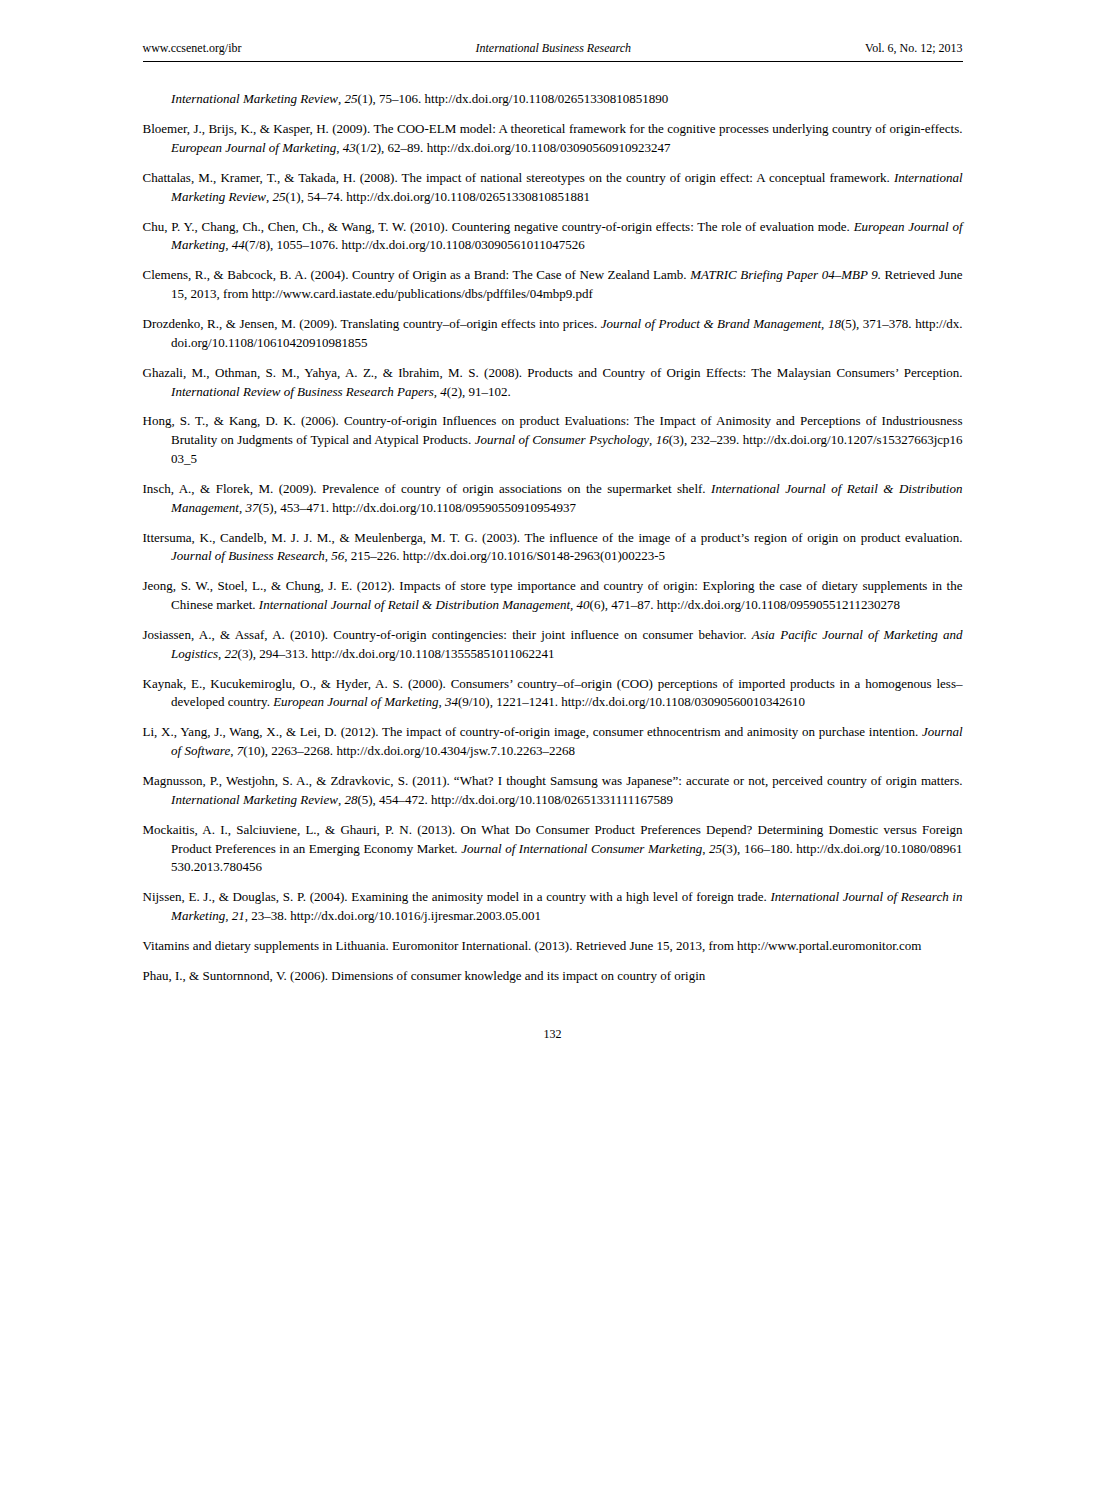www.ccsenet.org/ibr International Business Research Vol. 6, No. 12; 2013
International Marketing Review, 25(1), 75–106. http://dx.doi.org/10.1108/02651330810851890
Bloemer, J., Brijs, K., & Kasper, H. (2009). The COO-ELM model: A theoretical framework for the cognitive processes underlying country of origin-effects. European Journal of Marketing, 43(1/2), 62–89. http://dx.doi.org/10.1108/03090560910923247
Chattalas, M., Kramer, T., & Takada, H. (2008). The impact of national stereotypes on the country of origin effect: A conceptual framework. International Marketing Review, 25(1), 54–74. http://dx.doi.org/10.1108/02651330810851881
Chu, P. Y., Chang, Ch., Chen, Ch., & Wang, T. W. (2010). Countering negative country-of-origin effects: The role of evaluation mode. European Journal of Marketing, 44(7/8), 1055–1076. http://dx.doi.org/10.1108/03090561011047526
Clemens, R., & Babcock, B. A. (2004). Country of Origin as a Brand: The Case of New Zealand Lamb. MATRIC Briefing Paper 04–MBP 9. Retrieved June 15, 2013, from http://www.card.iastate.edu/publications/dbs/pdffiles/04mbp9.pdf
Drozdenko, R., & Jensen, M. (2009). Translating country–of–origin effects into prices. Journal of Product & Brand Management, 18(5), 371–378. http://dx.doi.org/10.1108/10610420910981855
Ghazali, M., Othman, S. M., Yahya, A. Z., & Ibrahim, M. S. (2008). Products and Country of Origin Effects: The Malaysian Consumers’ Perception. International Review of Business Research Papers, 4(2), 91–102.
Hong, S. T., & Kang, D. K. (2006). Country-of-origin Influences on product Evaluations: The Impact of Animosity and Perceptions of Industriousness Brutality on Judgments of Typical and Atypical Products. Journal of Consumer Psychology, 16(3), 232–239. http://dx.doi.org/10.1207/s15327663jcp1603_5
Insch, A., & Florek, M. (2009). Prevalence of country of origin associations on the supermarket shelf. International Journal of Retail & Distribution Management, 37(5), 453–471. http://dx.doi.org/10.1108/09590550910954937
Ittersuma, K., Candelb, M. J. J. M., & Meulenberga, M. T. G. (2003). The influence of the image of a product’s region of origin on product evaluation. Journal of Business Research, 56, 215–226. http://dx.doi.org/10.1016/S0148-2963(01)00223-5
Jeong, S. W., Stoel, L., & Chung, J. E. (2012). Impacts of store type importance and country of origin: Exploring the case of dietary supplements in the Chinese market. International Journal of Retail & Distribution Management, 40(6), 471–87. http://dx.doi.org/10.1108/09590551211230278
Josiassen, A., & Assaf, A. (2010). Country-of-origin contingencies: their joint influence on consumer behavior. Asia Pacific Journal of Marketing and Logistics, 22(3), 294–313. http://dx.doi.org/10.1108/13555851011062241
Kaynak, E., Kucukemiroglu, O., & Hyder, A. S. (2000). Consumers’ country–of–origin (COO) perceptions of imported products in a homogenous less–developed country. European Journal of Marketing, 34(9/10), 1221–1241. http://dx.doi.org/10.1108/03090560010342610
Li, X., Yang, J., Wang, X., & Lei, D. (2012). The impact of country-of-origin image, consumer ethnocentrism and animosity on purchase intention. Journal of Software, 7(10), 2263–2268. http://dx.doi.org/10.4304/jsw.7.10.2263–2268
Magnusson, P., Westjohn, S. A., & Zdravkovic, S. (2011). “What? I thought Samsung was Japanese”: accurate or not, perceived country of origin matters. International Marketing Review, 28(5), 454–472. http://dx.doi.org/10.1108/02651331111167589
Mockaitis, A. I., Salciuviene, L., & Ghauri, P. N. (2013). On What Do Consumer Product Preferences Depend? Determining Domestic versus Foreign Product Preferences in an Emerging Economy Market. Journal of International Consumer Marketing, 25(3), 166–180. http://dx.doi.org/10.1080/08961530.2013.780456
Nijssen, E. J., & Douglas, S. P. (2004). Examining the animosity model in a country with a high level of foreign trade. International Journal of Research in Marketing, 21, 23–38. http://dx.doi.org/10.1016/j.ijresmar.2003.05.001
Vitamins and dietary supplements in Lithuania. Euromonitor International. (2013). Retrieved June 15, 2013, from http://www.portal.euromonitor.com
Phau, I., & Suntornnond, V. (2006). Dimensions of consumer knowledge and its impact on country of origin
132